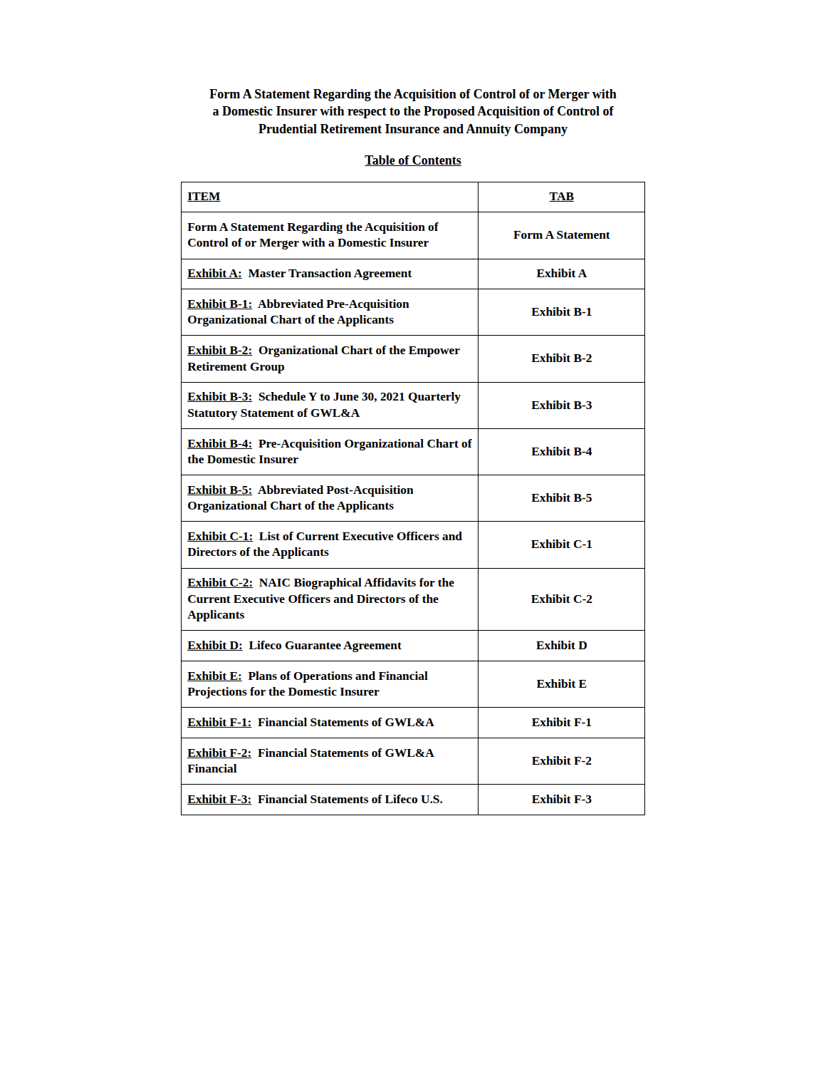Form A Statement Regarding the Acquisition of Control of or Merger with
a Domestic Insurer with respect to the Proposed Acquisition of Control of
Prudential Retirement Insurance and Annuity Company
Table of Contents
| ITEM | TAB |
| --- | --- |
| Form A Statement Regarding the Acquisition of Control of or Merger with a Domestic Insurer | Form A Statement |
| Exhibit A: Master Transaction Agreement | Exhibit A |
| Exhibit B-1: Abbreviated Pre-Acquisition Organizational Chart of the Applicants | Exhibit B-1 |
| Exhibit B-2: Organizational Chart of the Empower Retirement Group | Exhibit B-2 |
| Exhibit B-3: Schedule Y to June 30, 2021 Quarterly Statutory Statement of GWL&A | Exhibit B-3 |
| Exhibit B-4: Pre-Acquisition Organizational Chart of the Domestic Insurer | Exhibit B-4 |
| Exhibit B-5: Abbreviated Post-Acquisition Organizational Chart of the Applicants | Exhibit B-5 |
| Exhibit C-1: List of Current Executive Officers and Directors of the Applicants | Exhibit C-1 |
| Exhibit C-2: NAIC Biographical Affidavits for the Current Executive Officers and Directors of the Applicants | Exhibit C-2 |
| Exhibit D: Lifeco Guarantee Agreement | Exhibit D |
| Exhibit E: Plans of Operations and Financial Projections for the Domestic Insurer | Exhibit E |
| Exhibit F-1: Financial Statements of GWL&A | Exhibit F-1 |
| Exhibit F-2: Financial Statements of GWL&A Financial | Exhibit F-2 |
| Exhibit F-3: Financial Statements of Lifeco U.S. | Exhibit F-3 |